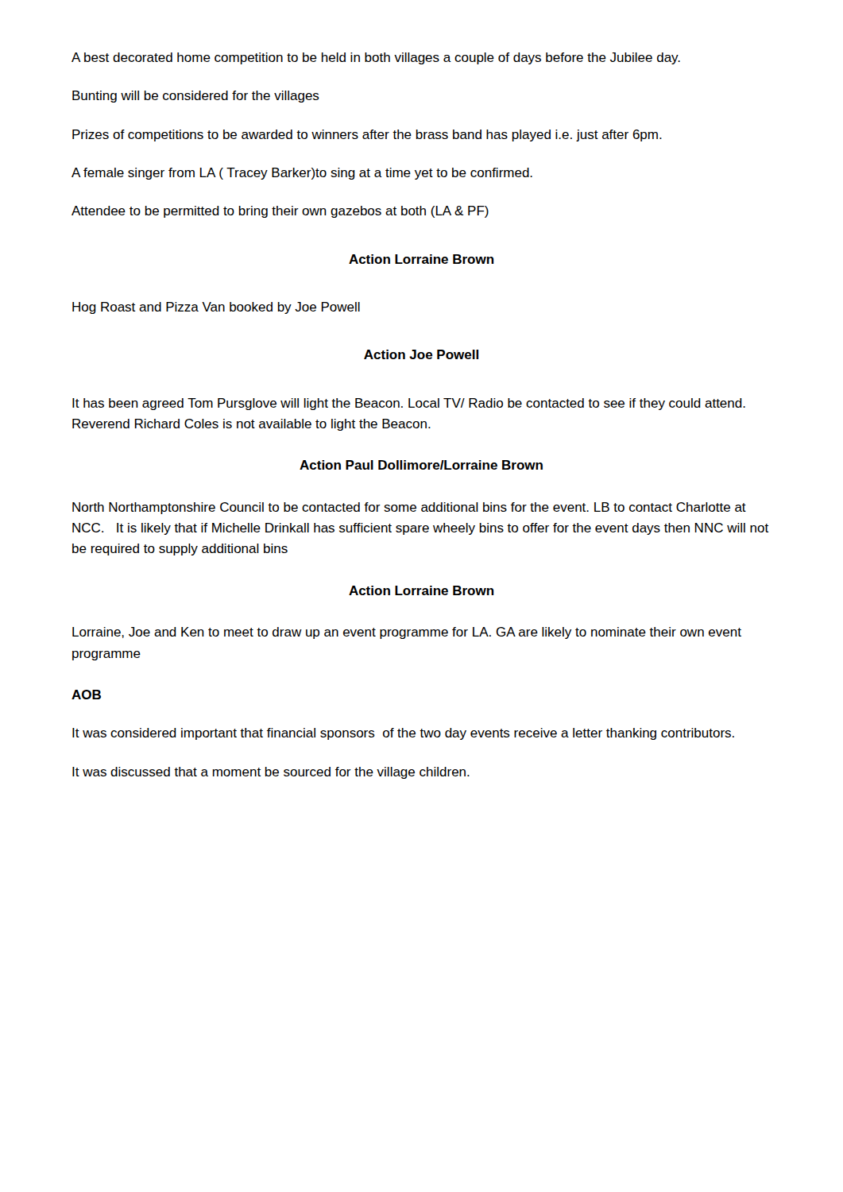A best decorated home competition to be held in both villages a couple of days before the Jubilee day.
Bunting will be considered for the villages
Prizes of competitions to be awarded to winners after the brass band has played i.e. just after 6pm.
A female singer from LA ( Tracey Barker)to sing at a time yet to be confirmed.
Attendee to be permitted to bring their own gazebos at both (LA & PF)
Action Lorraine Brown
Hog Roast and Pizza Van booked by Joe Powell
Action Joe Powell
It has been agreed Tom Pursglove will light the Beacon. Local TV/ Radio be contacted to see if they could attend. Reverend Richard Coles is not available to light the Beacon.
Action Paul Dollimore/Lorraine Brown
North Northamptonshire Council to be contacted for some additional bins for the event. LB to contact Charlotte at NCC. It is likely that if Michelle Drinkall has sufficient spare wheely bins to offer for the event days then NNC will not be required to supply additional bins
Action Lorraine Brown
Lorraine, Joe and Ken to meet to draw up an event programme for LA. GA are likely to nominate their own event programme
AOB
It was considered important that financial sponsors of the two day events receive a letter thanking contributors.
It was discussed that a moment be sourced for the village children.